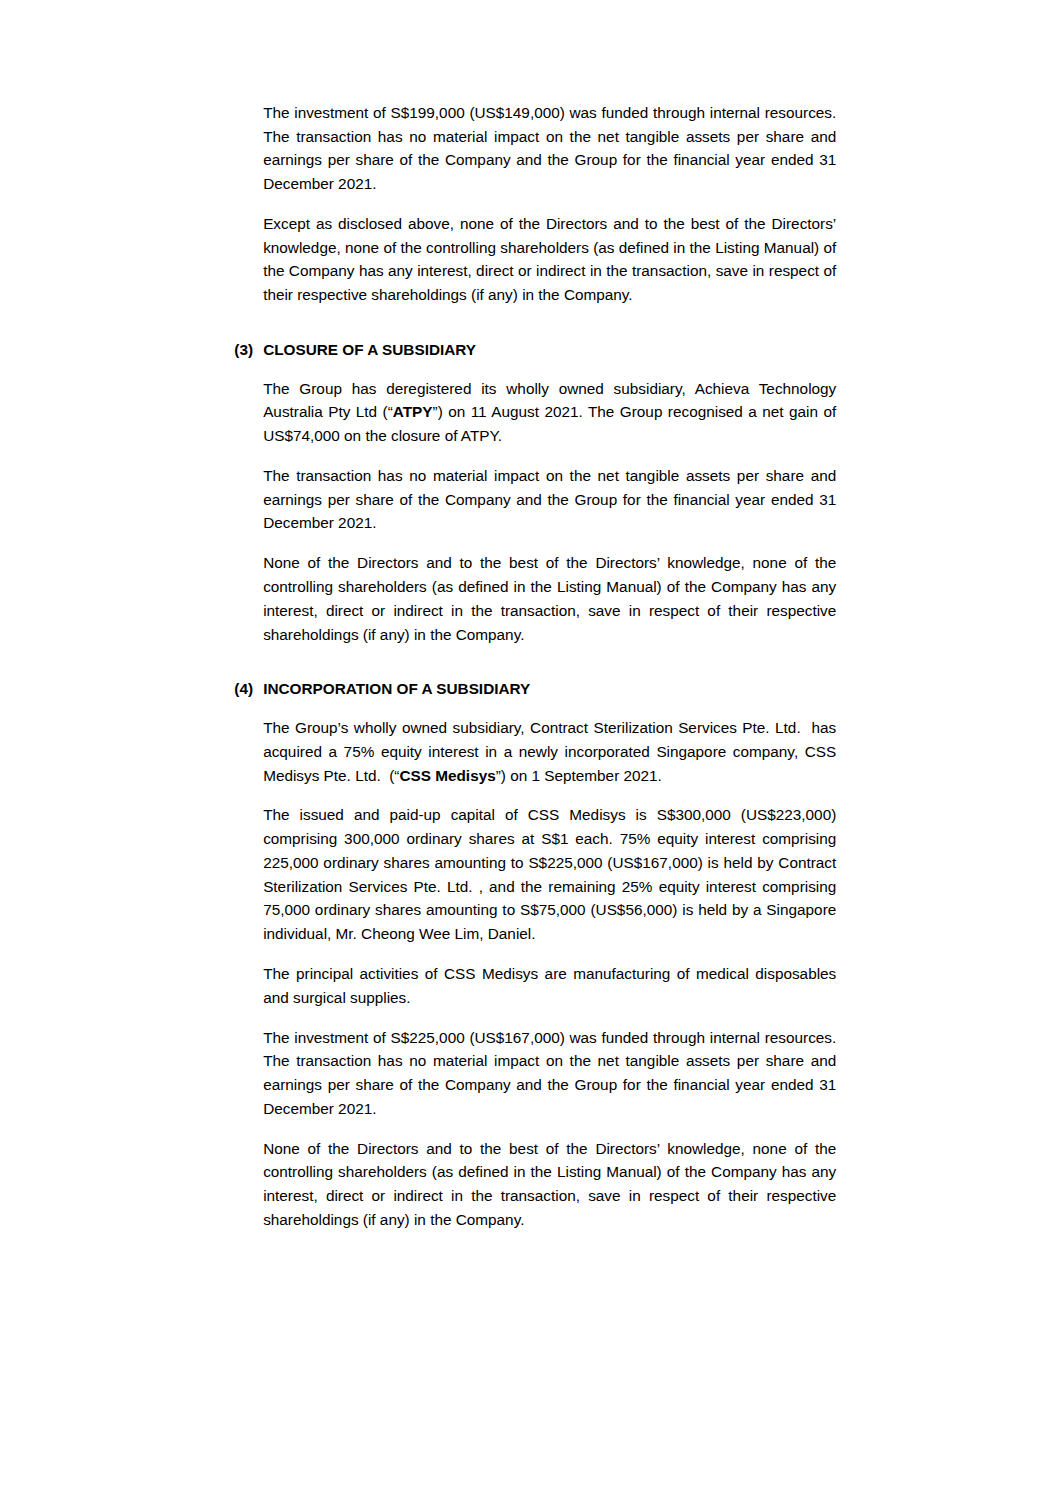The investment of S$199,000 (US$149,000) was funded through internal resources. The transaction has no material impact on the net tangible assets per share and earnings per share of the Company and the Group for the financial year ended 31 December 2021.
Except as disclosed above, none of the Directors and to the best of the Directors’ knowledge, none of the controlling shareholders (as defined in the Listing Manual) of the Company has any interest, direct or indirect in the transaction, save in respect of their respective shareholdings (if any) in the Company.
(3) CLOSURE OF A SUBSIDIARY
The Group has deregistered its wholly owned subsidiary, Achieva Technology Australia Pty Ltd (“ATPY”) on 11 August 2021. The Group recognised a net gain of US$74,000 on the closure of ATPY.
The transaction has no material impact on the net tangible assets per share and earnings per share of the Company and the Group for the financial year ended 31 December 2021.
None of the Directors and to the best of the Directors’ knowledge, none of the controlling shareholders (as defined in the Listing Manual) of the Company has any interest, direct or indirect in the transaction, save in respect of their respective shareholdings (if any) in the Company.
(4) INCORPORATION OF A SUBSIDIARY
The Group’s wholly owned subsidiary, Contract Sterilization Services Pte. Ltd. has acquired a 75% equity interest in a newly incorporated Singapore company, CSS Medisys Pte. Ltd. (“CSS Medisys”) on 1 September 2021.
The issued and paid-up capital of CSS Medisys is S$300,000 (US$223,000) comprising 300,000 ordinary shares at S$1 each. 75% equity interest comprising 225,000 ordinary shares amounting to S$225,000 (US$167,000) is held by Contract Sterilization Services Pte. Ltd. , and the remaining 25% equity interest comprising 75,000 ordinary shares amounting to S$75,000 (US$56,000) is held by a Singapore individual, Mr. Cheong Wee Lim, Daniel.
The principal activities of CSS Medisys are manufacturing of medical disposables and surgical supplies.
The investment of S$225,000 (US$167,000) was funded through internal resources. The transaction has no material impact on the net tangible assets per share and earnings per share of the Company and the Group for the financial year ended 31 December 2021.
None of the Directors and to the best of the Directors’ knowledge, none of the controlling shareholders (as defined in the Listing Manual) of the Company has any interest, direct or indirect in the transaction, save in respect of their respective shareholdings (if any) in the Company.